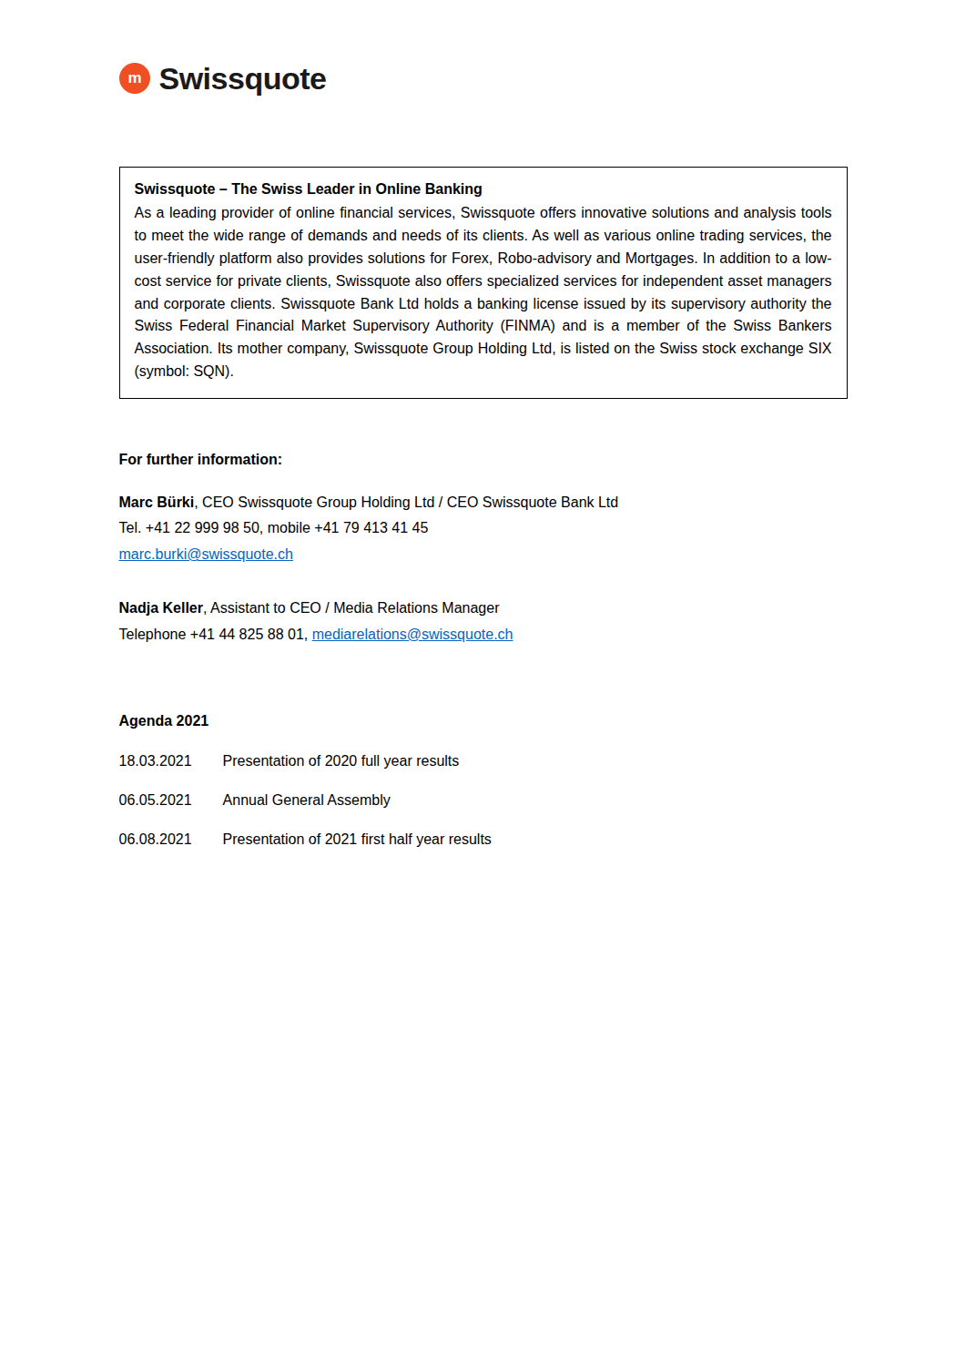m Swissquote
Swissquote – The Swiss Leader in Online Banking
As a leading provider of online financial services, Swissquote offers innovative solutions and analysis tools to meet the wide range of demands and needs of its clients. As well as various online trading services, the user-friendly platform also provides solutions for Forex, Robo-advisory and Mortgages. In addition to a low-cost service for private clients, Swissquote also offers specialized services for independent asset managers and corporate clients. Swissquote Bank Ltd holds a banking license issued by its supervisory authority the Swiss Federal Financial Market Supervisory Authority (FINMA) and is a member of the Swiss Bankers Association. Its mother company, Swissquote Group Holding Ltd, is listed on the Swiss stock exchange SIX (symbol: SQN).
For further information:
Marc Bürki, CEO Swissquote Group Holding Ltd / CEO Swissquote Bank Ltd
Tel. +41 22 999 98 50, mobile +41 79 413 41 45
marc.burki@swissquote.ch
Nadja Keller, Assistant to CEO / Media Relations Manager
Telephone +41 44 825 88 01, mediarelations@swissquote.ch
Agenda 2021
| 18.03.2021 | Presentation of 2020 full year results |
| 06.05.2021 | Annual General Assembly |
| 06.08.2021 | Presentation of 2021 first half year results |